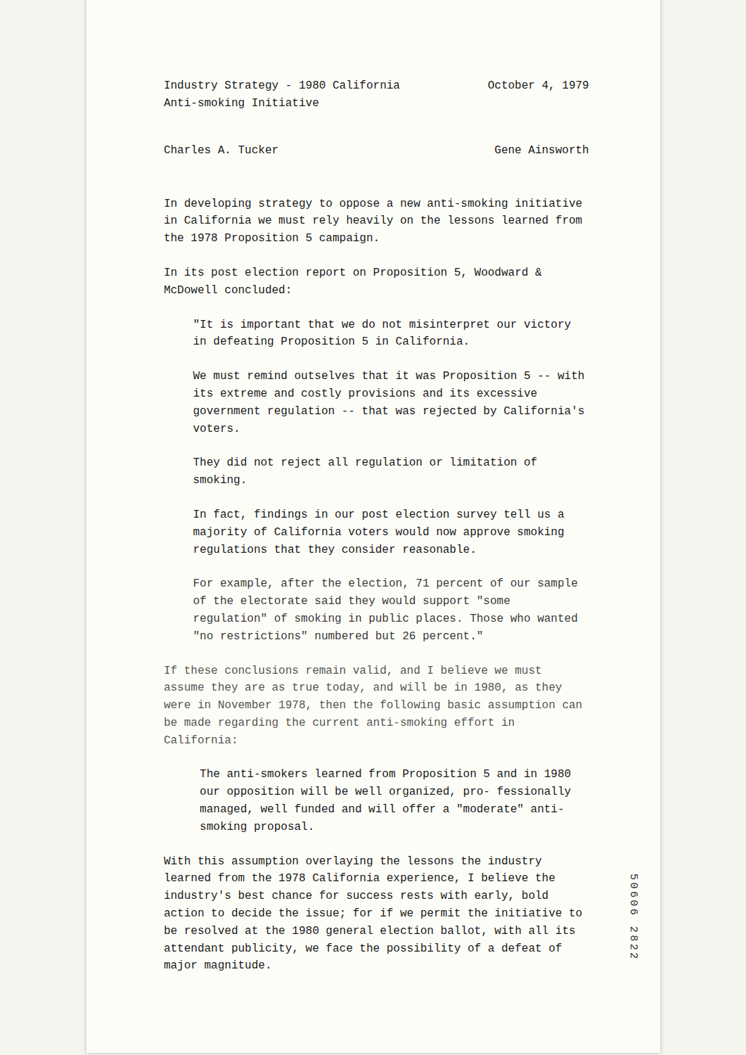Industry Strategy - 1980 California
Anti-smoking Initiative
October 4, 1979
Charles A. Tucker
Gene Ainsworth
In developing strategy to oppose a new anti-smoking initiative in California we must rely heavily on the lessons learned from the 1978 Proposition 5 campaign.
In its post election report on Proposition 5, Woodward & McDowell concluded:
"It is important that we do not misinterpret our victory in defeating Proposition 5 in California.
We must remind outselves that it was Proposition 5 -- with its extreme and costly provisions and its excessive government regulation -- that was rejected by California's voters.
They did not reject all regulation or limitation of smoking.
In fact, findings in our post election survey tell us a majority of California voters would now approve smoking regulations that they consider reasonable.
For example, after the election, 71 percent of our sample of the electorate said they would support "some regulation" of smoking in public places. Those who wanted "no restrictions" numbered but 26 percent."
If these conclusions remain valid, and I believe we must assume they are as true today, and will be in 1980, as they were in November 1978, then the following basic assumption can be made regarding the current anti-smoking effort in California:
The anti-smokers learned from Proposition 5 and in 1980 our opposition will be well organized, pro- fessionally managed, well funded and will offer a "moderate" anti-smoking proposal.
With this assumption overlaying the lessons the industry learned from the 1978 California experience, I believe the industry's best chance for success rests with early, bold action to decide the issue; for if we permit the initiative to be resolved at the 1980 general election ballot, with all its attendant publicity, we face the possibility of a defeat of major magnitude.
50606 2822